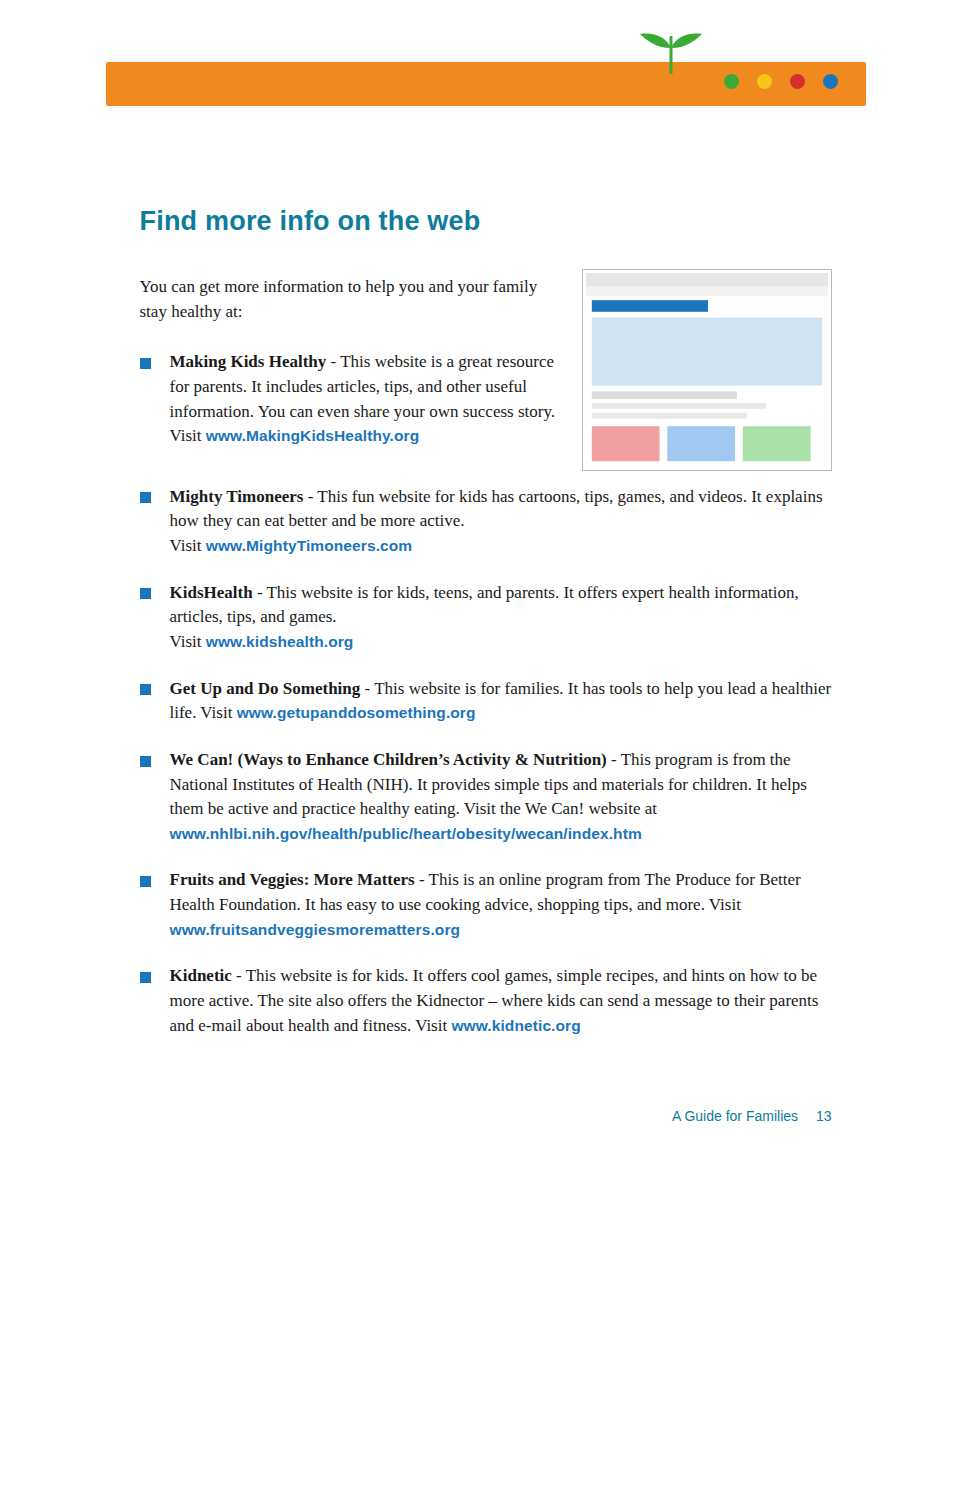Find more info on the web
You can get more information to help you and your family stay healthy at:
Making Kids Healthy - This website is a great resource for parents. It includes articles, tips, and other useful information. You can even share your own success story.
Visit www.MakingKidsHealthy.org
Mighty Timoneers - This fun website for kids has cartoons, tips, games, and videos. It explains how they can eat better and be more active.
Visit www.MightyTimoneers.com
KidsHealth - This website is for kids, teens, and parents. It offers expert health information, articles, tips, and games.
Visit www.kidshealth.org
Get Up and Do Something - This website is for families. It has tools to help you lead a healthier life. Visit www.getupanddosomething.org
We Can! (Ways to Enhance Children’s Activity & Nutrition) - This program is from the National Institutes of Health (NIH). It provides simple tips and materials for children. It helps them be active and practice healthy eating. Visit the We Can! website at www.nhlbi.nih.gov/health/public/heart/obesity/wecan/index.htm
Fruits and Veggies: More Matters - This is an online program from The Produce for Better Health Foundation. It has easy to use cooking advice, shopping tips, and more. Visit www.fruitsandveggiesmorematters.org
Kidnetic - This website is for kids. It offers cool games, simple recipes, and hints on how to be more active. The site also offers the Kidnector – where kids can send a message to their parents and e-mail about health and fitness. Visit www.kidnetic.org
A Guide for Families 13